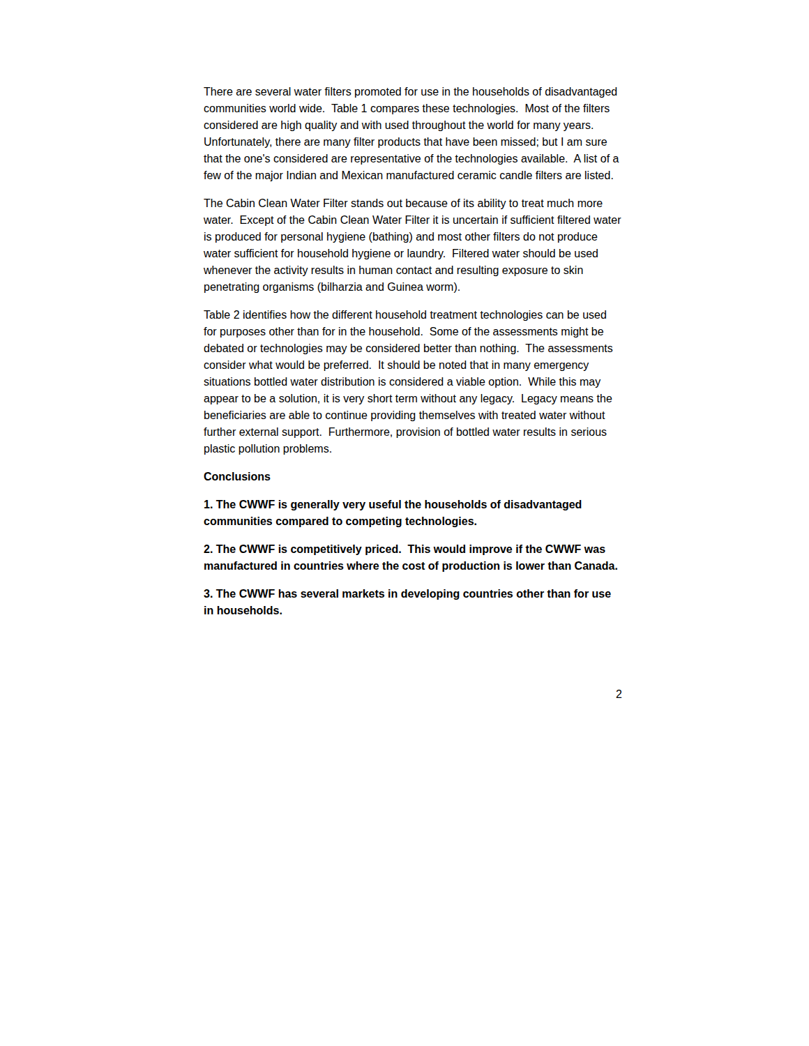There are several water filters promoted for use in the households of disadvantaged communities world wide. Table 1 compares these technologies. Most of the filters considered are high quality and with used throughout the world for many years. Unfortunately, there are many filter products that have been missed; but I am sure that the one's considered are representative of the technologies available. A list of a few of the major Indian and Mexican manufactured ceramic candle filters are listed.
The Cabin Clean Water Filter stands out because of its ability to treat much more water. Except of the Cabin Clean Water Filter it is uncertain if sufficient filtered water is produced for personal hygiene (bathing) and most other filters do not produce water sufficient for household hygiene or laundry. Filtered water should be used whenever the activity results in human contact and resulting exposure to skin penetrating organisms (bilharzia and Guinea worm).
Table 2 identifies how the different household treatment technologies can be used for purposes other than for in the household. Some of the assessments might be debated or technologies may be considered better than nothing. The assessments consider what would be preferred. It should be noted that in many emergency situations bottled water distribution is considered a viable option. While this may appear to be a solution, it is very short term without any legacy. Legacy means the beneficiaries are able to continue providing themselves with treated water without further external support. Furthermore, provision of bottled water results in serious plastic pollution problems.
Conclusions
1. The CWWF is generally very useful the households of disadvantaged communities compared to competing technologies.
2. The CWWF is competitively priced. This would improve if the CWWF was manufactured in countries where the cost of production is lower than Canada.
3. The CWWF has several markets in developing countries other than for use in households.
2